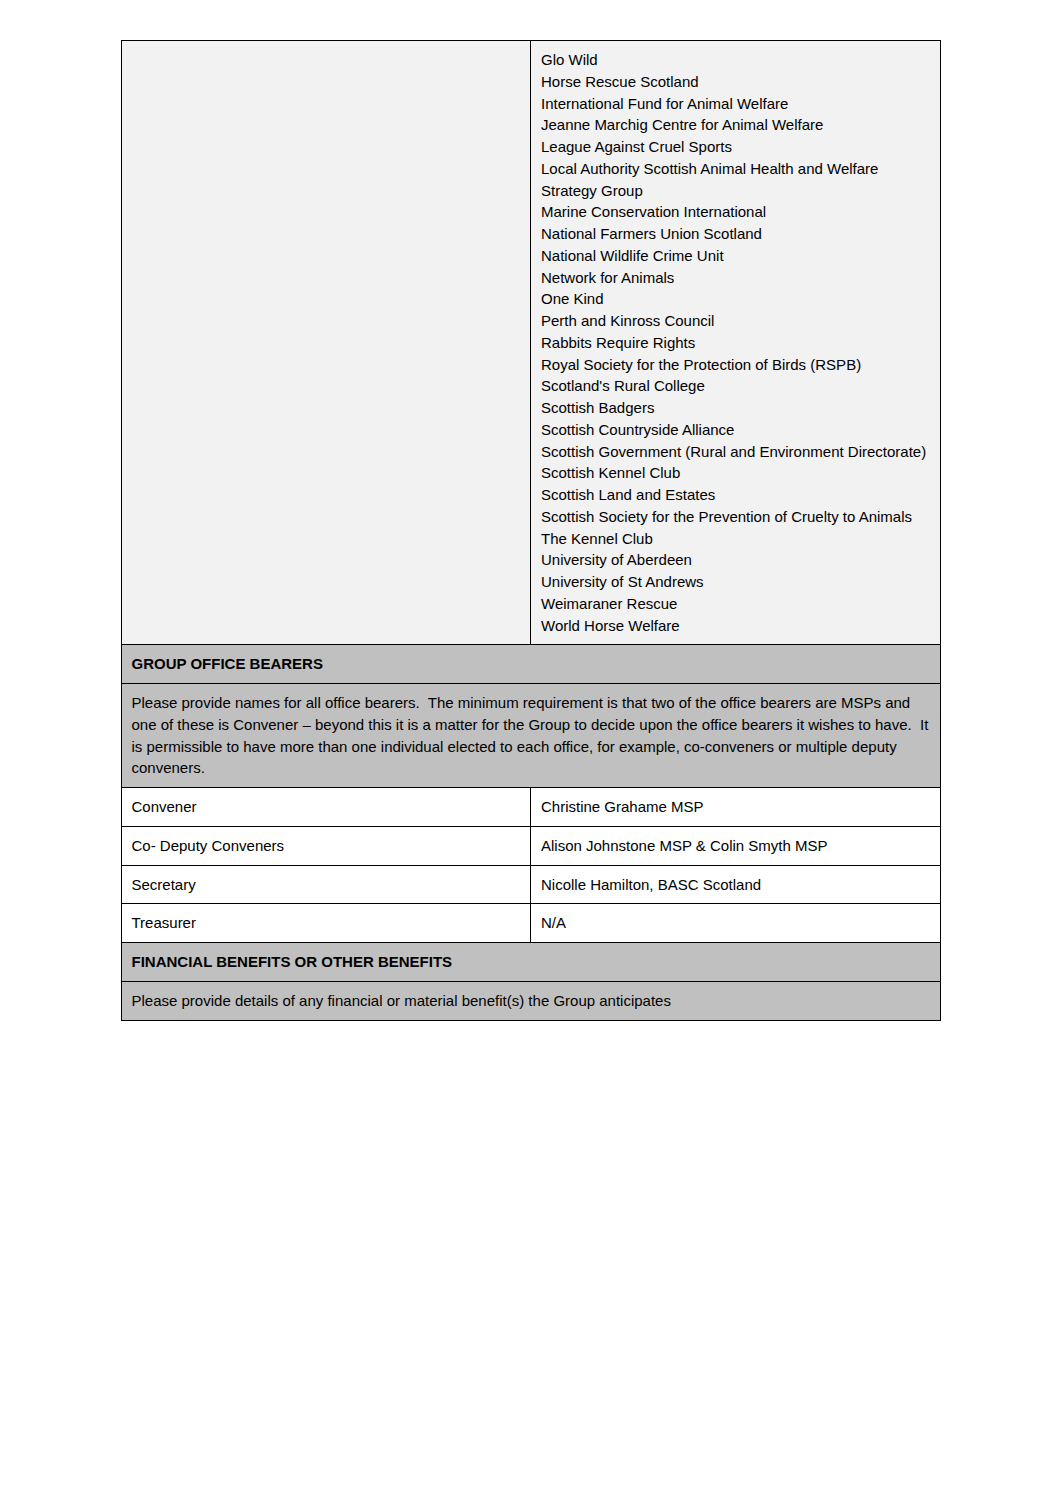| | Glo Wild Horse Rescue Scotland International Fund for Animal Welfare Jeanne Marchig Centre for Animal Welfare League Against Cruel Sports Local Authority Scottish Animal Health and Welfare Strategy Group Marine Conservation International National Farmers Union Scotland National Wildlife Crime Unit Network for Animals One Kind Perth and Kinross Council Rabbits Require Rights Royal Society for the Protection of Birds (RSPB) Scotland's Rural College Scottish Badgers Scottish Countryside Alliance Scottish Government (Rural and Environment Directorate) Scottish Kennel Club Scottish Land and Estates Scottish Society for the Prevention of Cruelty to Animals The Kennel Club University of Aberdeen University of St Andrews Weimaraner Rescue World Horse Welfare |
| GROUP OFFICE BEARERS |
| Please provide names for all office bearers. The minimum requirement is that two of the office bearers are MSPs and one of these is Convener – beyond this it is a matter for the Group to decide upon the office bearers it wishes to have. It is permissible to have more than one individual elected to each office, for example, co-conveners or multiple deputy conveners. |
| Convener | Christine Grahame MSP |
| Co- Deputy Conveners | Alison Johnstone MSP & Colin Smyth MSP |
| Secretary | Nicolle Hamilton, BASC Scotland |
| Treasurer | N/A |
| FINANCIAL BENEFITS OR OTHER BENEFITS |
| Please provide details of any financial or material benefit(s) the Group anticipates |